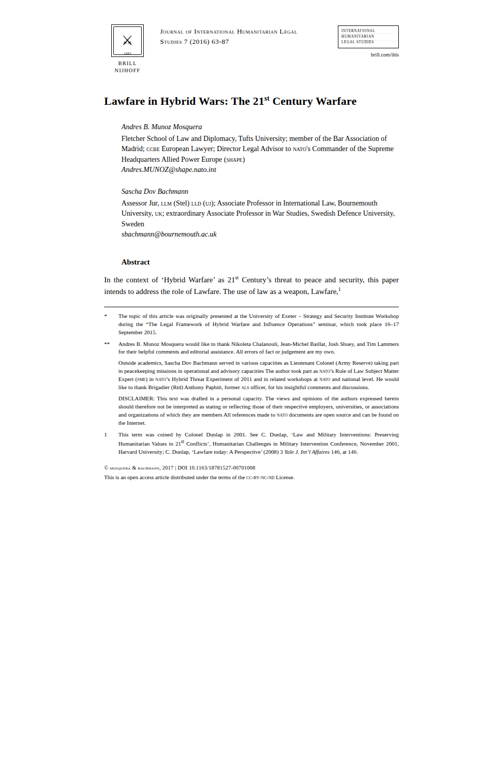⚔ 1683
Brill
Nijhoff
Journal of International Humanitarian Legal
Studies 7 (2016) 63-87
International Humanitarian Legal Studies
brill.com/ihls
Lawfare in Hybrid Wars: The 21st Century Warfare
Andres B. Munoz Mosquera
Fletcher School of Law and Diplomacy, Tufts University; member of the Bar Association of Madrid; ccbe European Lawyer; Director Legal Advisor to nato's Commander of the Supreme Headquarters Allied Power Europe (shape)
Andres.MUNOZ@shape.nato.int
Sascha Dov Bachmann
Assessor Jur, llm (Stel) lld (uj); Associate Professor in International Law, Bournemouth University, uk; extraordinary Associate Professor in War Studies, Swedish Defence University, Sweden
sbachmann@bournemouth.ac.uk
Abstract
In the context of ‘Hybrid Warfare’ as 21st Century’s threat to peace and security, this paper intends to address the role of Lawfare. The use of law as a weapon, Lawfare,1
*
The topic of this article was originally presented at the University of Exeter – Strategy and Security Institute Workshop during the “The Legal Framework of Hybrid Warfare and Influence Operations” seminar, which took place 16–17 September 2015.
**
Andres B. Munoz Mosquera would like to thank Nikoleta Chalanouli, Jean-Michel Baillat, Josh Shuey, and Tim Lammers for their helpful comments and editorial assistance. All errors of fact or judgement are my own.
Outside academics, Sascha Dov Bachmann served in various capacities as Lieutenant Colonel (Army Reserve) taking part in peacekeeping missions in operational and advisory capacities The author took part as nato’s Rule of Law Subject Matter Expert (sme) in nato’s Hybrid Threat Experiment of 2011 and in related workshops at nato and national level. He would like to thank Brigadier (Rtd) Anthony Paphiti, former als officer, for his insightful comments and discussions.
DISCLAIMER: This text was drafted in a personal capacity. The views and opinions of the authors expressed herein should therefore not be interpreted as stating or reflecting those of their respective employers, universities, or associations and organizations of which they are members All references made to nato documents are open source and can be found on the Internet.
1
This term was coined by Colonel Dunlap in 2001. See C. Dunlap, ‘Law and Military Interventions: Preserving Humanitarian Values in 21st Conflicts’, Humanitarian Challenges in Military Intervention Conference, November 2001, Harvard University; C. Dunlap, ‘Lawfare today: A Perspective’ (2008) 3 Yale J. Int’l Affaires 146, at 146.
© mosquera & bachmann, 2017 | DOI 10.1163/18781527-00701008
This is an open access article distributed under the terms of the cc-by-nc-nd License.